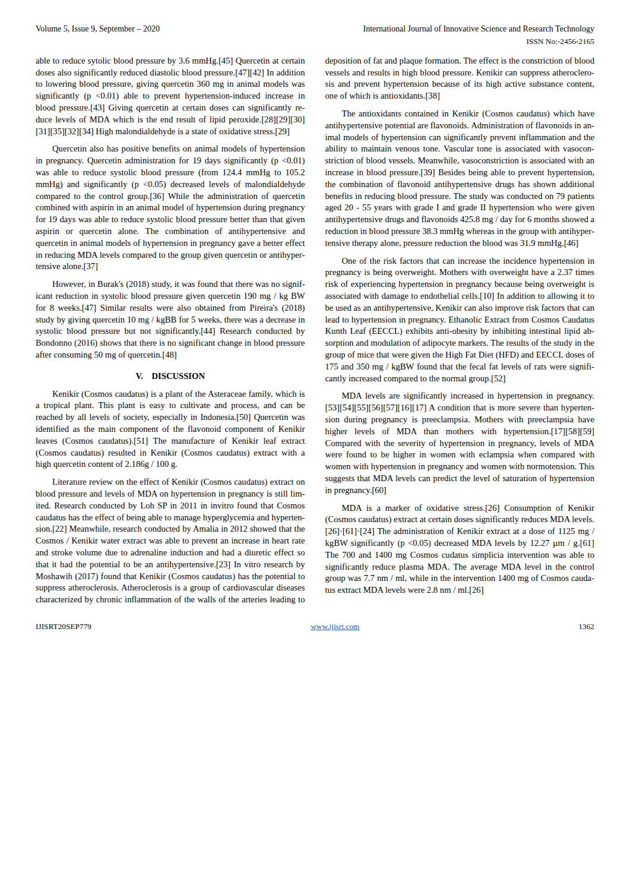Volume 5, Issue 9, September – 2020
International Journal of Innovative Science and Research Technology
ISSN No:-2456-2165
able to reduce sytolic blood pressure by 3.6 mmHg.[45] Quercetin at certain doses also significantly reduced diastolic blood pressure.[47][42] In addition to lowering blood pressure, giving quercetin 360 mg in animal models was significantly (p <0.01) able to prevent hypertension-induced increase in blood pressure.[43] Giving quercetin at certain doses can significantly reduce levels of MDA which is the end result of lipid peroxide.[28][29][30][31][35][32][34] High malondialdehyde is a state of oxidative stress.[29]
Quercetin also has positive benefits on animal models of hypertension in pregnancy. Quercetin administration for 19 days significantly (p <0.01) was able to reduce systolic blood pressure (from 124.4 mmHg to 105.2 mmHg) and significantly (p <0.05) decreased levels of malondialdehyde compared to the control group.[36] While the administration of quercetin combined with aspirin in an animal model of hypertension during pregnancy for 19 days was able to reduce systolic blood pressure better than that given aspirin or quercetin alone. The combination of antihypertensive and quercetin in animal models of hypertension in pregnancy gave a better effect in reducing MDA levels compared to the group given quercetin or antihypertensive alone.[37]
However, in Burak's (2018) study, it was found that there was no significant reduction in systolic blood pressure given quercetin 190 mg / kg BW for 8 weeks.[47] Similar results were also obtained from Pireira's (2018) study by giving quercetin 10 mg / kgBB for 5 weeks, there was a decrease in systolic blood pressure but not significantly.[44] Research conducted by Bondonno (2016) shows that there is no significant change in blood pressure after consuming 50 mg of quercetin.[48]
V. DISCUSSION
Kenikir (Cosmos caudatus) is a plant of the Asteraceae family, which is a tropical plant. This plant is easy to cultivate and process, and can be reached by all levels of society, especially in Indonesia.[50] Quercetin was identified as the main component of the flavonoid component of Kenikir leaves (Cosmos caudatus).[51] The manufacture of Kenikir leaf extract (Cosmos caudatus) resulted in Kenikir (Cosmos caudatus) extract with a high quercetin content of 2.186g / 100 g.
Literature review on the effect of Kenikir (Cosmos caudatus) extract on blood pressure and levels of MDA on hypertension in pregnancy is still limited. Research conducted by Loh SP in 2011 in invitro found that Cosmos caudatus has the effect of being able to manage hyperglycemia and hypertension.[22] Meanwhile, research conducted by Amalia in 2012 showed that the Cosmos / Kenikir water extract was able to prevent an increase in heart rate and stroke volume due to adrenaline induction and had a diuretic effect so that it had the potential to be an antihypertensive.[23] In vitro research by Moshawih (2017) found that Kenikir (Cosmos caudatus) has the potential to suppress atheroclerosis. Atheroclerosis is a group of cardiovascular diseases characterized by chronic inflammation of the walls of the arteries leading to deposition of fat and plaque formation. The effect is the constriction of blood vessels and results in high blood pressure. Kenikir can suppress atheroclerosis and prevent hypertension because of its high active substance content, one of which is antioxidants.[38]
The antioxidants contained in Kenikir (Cosmos caudatus) which have antihypertensive potential are flavonoids. Administration of flavonoids in animal models of hypertension can significantly prevent inflammation and the ability to maintain venous tone. Vascular tone is associated with vasoconstriction of blood vessels. Meanwhile, vasoconstriction is associated with an increase in blood pressure.[39] Besides being able to prevent hypertension, the combination of flavonoid antihypertensive drugs has shown additional benefits in reducing blood pressure. The study was conducted on 79 patients aged 20 - 55 years with grade I and grade II hypertension who were given antihypertensive drugs and flavonoids 425.8 mg / day for 6 months showed a reduction in blood pressure 38.3 mmHg whereas in the group with antihypertensive therapy alone, pressure reduction the blood was 31.9 mmHg.[46]
One of the risk factors that can increase the incidence hypertension in pregnancy is being overweight. Mothers with overweight have a 2.37 times risk of experiencing hypertension in pregnancy because being overweight is associated with damage to endothelial cells.[10] In addition to allowing it to be used as an antihypertensive, Kenikir can also improve risk factors that can lead to hypertension in pregnancy. Ethanolic Extract from Cosmos Caudatus Kunth Leaf (EECCL) exhibits anti-obesity by inhibiting intestinal lipid absorption and modulation of adipocyte markers. The results of the study in the group of mice that were given the High Fat Diet (HFD) and EECCL doses of 175 and 350 mg / kgBW found that the fecal fat levels of rats were significantly increased compared to the normal group.[52]
MDA levels are significantly increased in hypertension in pregnancy.[53][54][55][56][57][16][17] A condition that is more severe than hypertension during pregnancy is preeclampsia. Mothers with preeclampsia have higher levels of MDA than mothers with hypertension.[17][58][59] Compared with the severity of hypertension in pregnancy, levels of MDA were found to be higher in women with eclampsia when compared with women with hypertension in pregnancy and women with normotension. This suggests that MDA levels can predict the level of saturation of hypertension in pregnancy.[60]
MDA is a marker of oxidative stress.[26] Consumption of Kenikir (Cosmos caudatus) extract at certain doses significantly reduces MDA levels.[26]·[61]·[24] The administration of Kenikir extract at a dose of 1125 mg / kgBW significantly (p <0.05) decreased MDA levels by 12.27 µm / g.[61] The 700 and 1400 mg Cosmos cudatus simplicia intervention was able to significantly reduce plasma MDA. The average MDA level in the control group was 7.7 nm / ml, while in the intervention 1400 mg of Cosmos caudatus extract MDA levels were 2.8 nm / ml.[26]
IJISRT20SEP779
www.ijisrt.com
1362